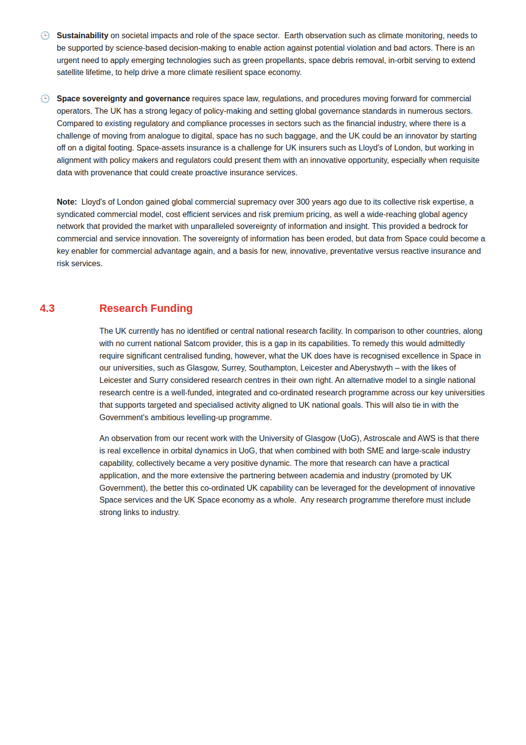Sustainability on societal impacts and role of the space sector. Earth observation such as climate monitoring, needs to be supported by science-based decision-making to enable action against potential violation and bad actors. There is an urgent need to apply emerging technologies such as green propellants, space debris removal, in-orbit serving to extend satellite lifetime, to help drive a more climate resilient space economy.
Space sovereignty and governance requires space law, regulations, and procedures moving forward for commercial operators. The UK has a strong legacy of policy-making and setting global governance standards in numerous sectors. Compared to existing regulatory and compliance processes in sectors such as the financial industry, where there is a challenge of moving from analogue to digital, space has no such baggage, and the UK could be an innovator by starting off on a digital footing. Space-assets insurance is a challenge for UK insurers such as Lloyd's of London, but working in alignment with policy makers and regulators could present them with an innovative opportunity, especially when requisite data with provenance that could create proactive insurance services.
Note: Lloyd's of London gained global commercial supremacy over 300 years ago due to its collective risk expertise, a syndicated commercial model, cost efficient services and risk premium pricing, as well a wide-reaching global agency network that provided the market with unparalleled sovereignty of information and insight. This provided a bedrock for commercial and service innovation. The sovereignty of information has been eroded, but data from Space could become a key enabler for commercial advantage again, and a basis for new, innovative, preventative versus reactive insurance and risk services.
4.3 Research Funding
The UK currently has no identified or central national research facility. In comparison to other countries, along with no current national Satcom provider, this is a gap in its capabilities. To remedy this would admittedly require significant centralised funding, however, what the UK does have is recognised excellence in Space in our universities, such as Glasgow, Surrey, Southampton, Leicester and Aberystwyth – with the likes of Leicester and Surry considered research centres in their own right. An alternative model to a single national research centre is a well-funded, integrated and co-ordinated research programme across our key universities that supports targeted and specialised activity aligned to UK national goals. This will also tie in with the Government's ambitious levelling-up programme.
An observation from our recent work with the University of Glasgow (UoG), Astroscale and AWS is that there is real excellence in orbital dynamics in UoG, that when combined with both SME and large-scale industry capability, collectively became a very positive dynamic. The more that research can have a practical application, and the more extensive the partnering between academia and industry (promoted by UK Government), the better this co-ordinated UK capability can be leveraged for the development of innovative Space services and the UK Space economy as a whole. Any research programme therefore must include strong links to industry.